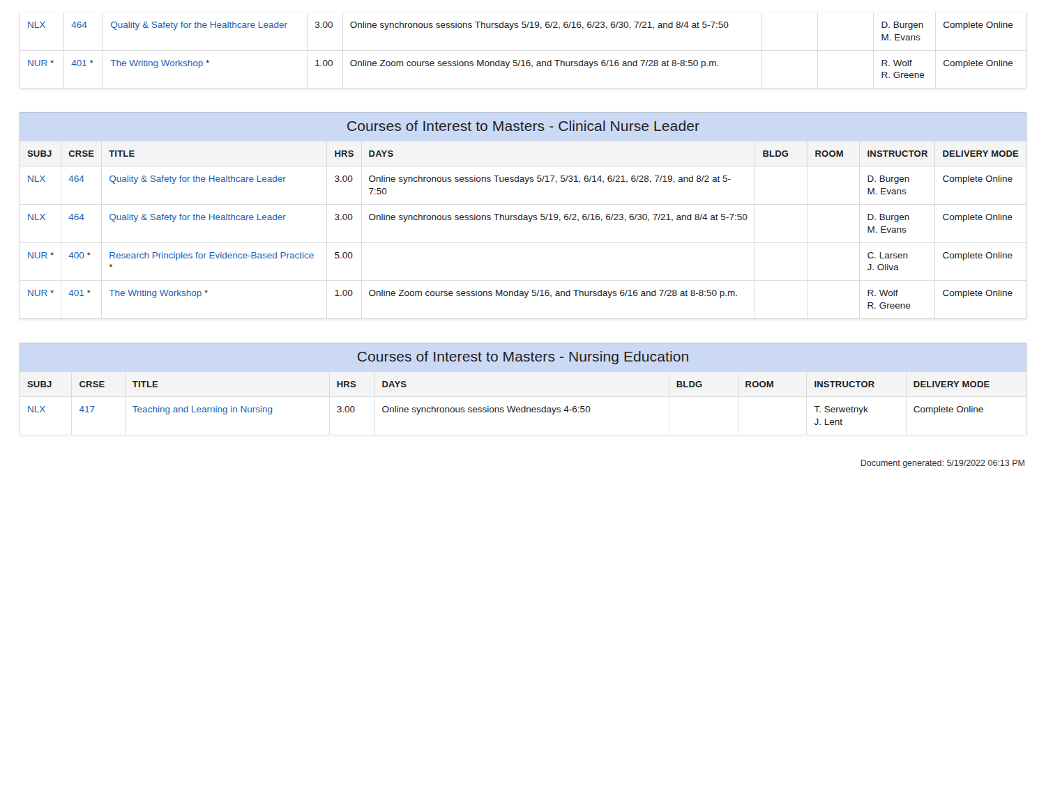| NLX | 464 | Quality & Safety for the Healthcare Leader | 3.00 | Online synchronous sessions Thursdays 5/19, 6/2, 6/16, 6/23, 6/30, 7/21, and 8/4 at 5-7:50 | | | D. Burgen M. Evans | Complete Online |
| NUR * | 401 * | The Writing Workshop * | 1.00 | Online Zoom course sessions Monday 5/16, and Thursdays 6/16 and 7/28 at 8-8:50 p.m. | | | R. Wolf R. Greene | Complete Online |
Courses of Interest to Masters - Clinical Nurse Leader
| SUBJ | CRSE | TITLE | HRS | DAYS | BLDG | ROOM | INSTRUCTOR | DELIVERY MODE |
| --- | --- | --- | --- | --- | --- | --- | --- | --- |
| NLX | 464 | Quality & Safety for the Healthcare Leader | 3.00 | Online synchronous sessions Tuesdays 5/17, 5/31, 6/14, 6/21, 6/28, 7/19, and 8/2 at 5-7:50 | | | D. Burgen M. Evans | Complete Online |
| NLX | 464 | Quality & Safety for the Healthcare Leader | 3.00 | Online synchronous sessions Thursdays 5/19, 6/2, 6/16, 6/23, 6/30, 7/21, and 8/4 at 5-7:50 | | | D. Burgen M. Evans | Complete Online |
| NUR * | 400 * | Research Principles for Evidence-Based Practice * | 5.00 | | | | C. Larsen J. Oliva | Complete Online |
| NUR * | 401 * | The Writing Workshop * | 1.00 | Online Zoom course sessions Monday 5/16, and Thursdays 6/16 and 7/28 at 8-8:50 p.m. | | | R. Wolf R. Greene | Complete Online |
Courses of Interest to Masters - Nursing Education
| SUBJ | CRSE | TITLE | HRS | DAYS | BLDG | ROOM | INSTRUCTOR | DELIVERY MODE |
| --- | --- | --- | --- | --- | --- | --- | --- | --- |
| NLX | 417 | Teaching and Learning in Nursing | 3.00 | Online synchronous sessions Wednesdays 4-6:50 | | | T. Serwetnyk J. Lent | Complete Online |
Document generated: 5/19/2022 06:13 PM